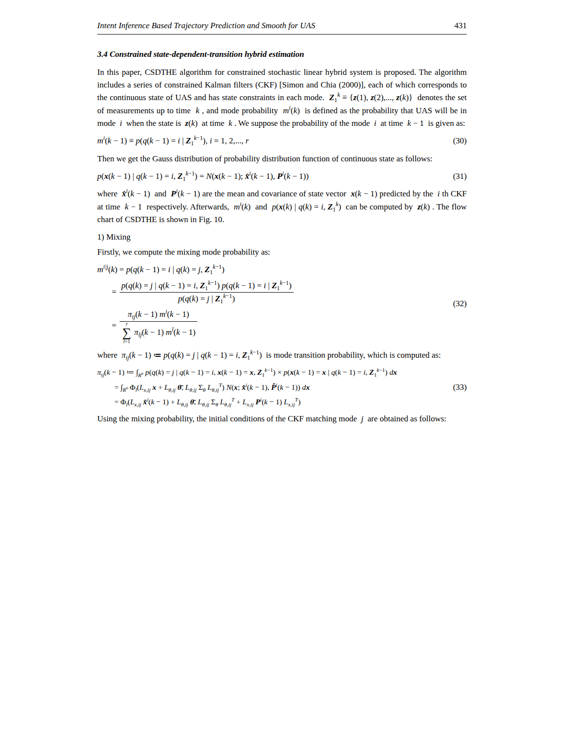Intent Inference Based Trajectory Prediction and Smooth for UAS 431
3.4 Constrained state-dependent-transition hybrid estimation
In this paper, CSDTHE algorithm for constrained stochastic linear hybrid system is proposed. The algorithm includes a series of constrained Kalman filters (CKF) [Simon and Chia (2000)], each of which corresponds to the continuous state of UAS and has state constraints in each mode. Z1k ≡ {z(1), z(2),..., z(k)} denotes the set of measurements up to time k , and mode probability mi(k) is defined as the probability that UAS will be in mode i when the state is z(k) at time k . We suppose the probability of the mode i at time k − 1 is given as:
mi(k − 1) ≡ p(q(k − 1) = i | Z1k−1), i = 1, 2,..., r
(30)
Then we get the Gauss distribution of probability distribution function of continuous state as follows:
p(x(k − 1) | q(k − 1) = i, Z1k−1) = N(x(k − 1); x̂i(k − 1), Pi(k − 1))
(31)
where x̂i(k − 1) and Pi(k − 1) are the mean and covariance of state vector x(k − 1) predicted by the i th CKF at time k − 1 respectively. Afterwards, mi(k) and p(x(k) | q(k) = i, Z1k) can be computed by z(k) . The flow chart of CSDTHE is shown in Fig. 10.
1) Mixing
Firstly, we compute the mixing mode probability as:
mi|j(k) = p(q(k − 1) = i | q(k) = j, Z1k−1)
= p(q(k) = j | q(k − 1) = i, Z1k−1) p(q(k − 1) = i | Z1k−1) p(q(k) = j | Z1k−1)
= πij(k − 1) mi(k − 1) r∑l=1 πlj(k − 1) ml(k − 1)
(32)
where πij(k − 1) ≔ p(q(k) = j | q(k − 1) = i, Z1k−1) is mode transition probability, which is computed as:
πij(k − 1) ≔ ∫Rn p(q(k) = j | q(k − 1) = i, x(k − 1) = x, Z1k−1) × p(x(k − 1) = x | q(k − 1) = i, Z1k−1) dx
= ∫Rn Φl(Lx,ij x + Lθ,ij θ̄, Lθ,ij Σθ Lθ,ijT) N(x; x̂i(k − 1), P̂i(k − 1)) dx
= Φl(Lx,ij x̂i(k − 1) + Lθ,ij θ̄, Lθ,ij Σθ Lθ,ijT + Lx,ij Pi(k − 1) Lx,ijT)
(33)
Using the mixing probability, the initial conditions of the CKF matching mode j are obtained as follows: